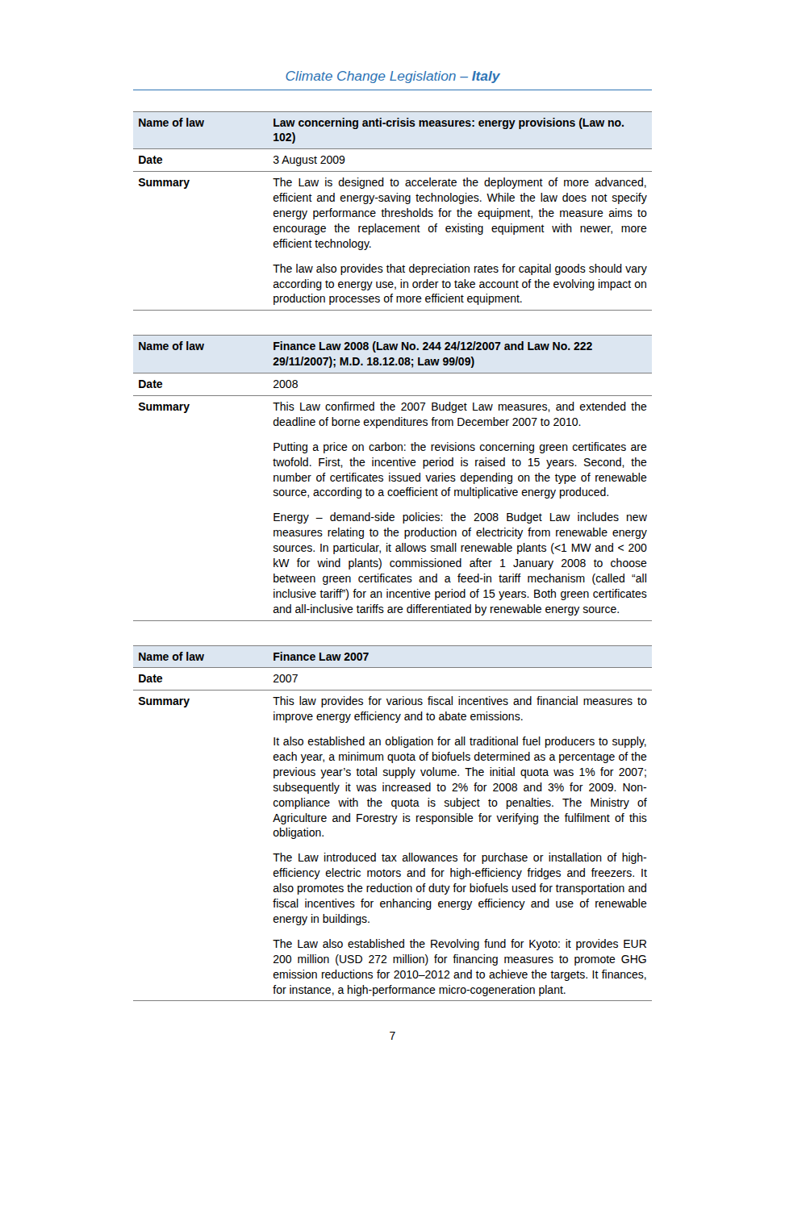Climate Change Legislation – Italy
| Name of law | Law concerning anti-crisis measures: energy provisions (Law no. 102) |
| Date | 3 August 2009 |
| Summary | The Law is designed to accelerate the deployment of more advanced, efficient and energy-saving technologies. While the law does not specify energy performance thresholds for the equipment, the measure aims to encourage the replacement of existing equipment with newer, more efficient technology. The law also provides that depreciation rates for capital goods should vary according to energy use, in order to take account of the evolving impact on production processes of more efficient equipment. |
| Name of law | Finance Law 2008 (Law No. 244 24/12/2007 and Law No. 222 29/11/2007); M.D. 18.12.08; Law 99/09) |
| Date | 2008 |
| Summary | This Law confirmed the 2007 Budget Law measures, and extended the deadline of borne expenditures from December 2007 to 2010. Putting a price on carbon: the revisions concerning green certificates are twofold. First, the incentive period is raised to 15 years. Second, the number of certificates issued varies depending on the type of renewable source, according to a coefficient of multiplicative energy produced. Energy – demand-side policies: the 2008 Budget Law includes new measures relating to the production of electricity from renewable energy sources. In particular, it allows small renewable plants (<1 MW and < 200 kW for wind plants) commissioned after 1 January 2008 to choose between green certificates and a feed-in tariff mechanism (called “all inclusive tariff”) for an incentive period of 15 years. Both green certificates and all-inclusive tariffs are differentiated by renewable energy source. |
| Name of law | Finance Law 2007 |
| Date | 2007 |
| Summary | This law provides for various fiscal incentives and financial measures to improve energy efficiency and to abate emissions. It also established an obligation for all traditional fuel producers to supply, each year, a minimum quota of biofuels determined as a percentage of the previous year’s total supply volume. The initial quota was 1% for 2007; subsequently it was increased to 2% for 2008 and 3% for 2009. Non-compliance with the quota is subject to penalties. The Ministry of Agriculture and Forestry is responsible for verifying the fulfilment of this obligation. The Law introduced tax allowances for purchase or installation of high-efficiency electric motors and for high-efficiency fridges and freezers. It also promotes the reduction of duty for biofuels used for transportation and fiscal incentives for enhancing energy efficiency and use of renewable energy in buildings. The Law also established the Revolving fund for Kyoto: it provides EUR 200 million (USD 272 million) for financing measures to promote GHG emission reductions for 2010–2012 and to achieve the targets. It finances, for instance, a high-performance micro-cogeneration plant. |
7